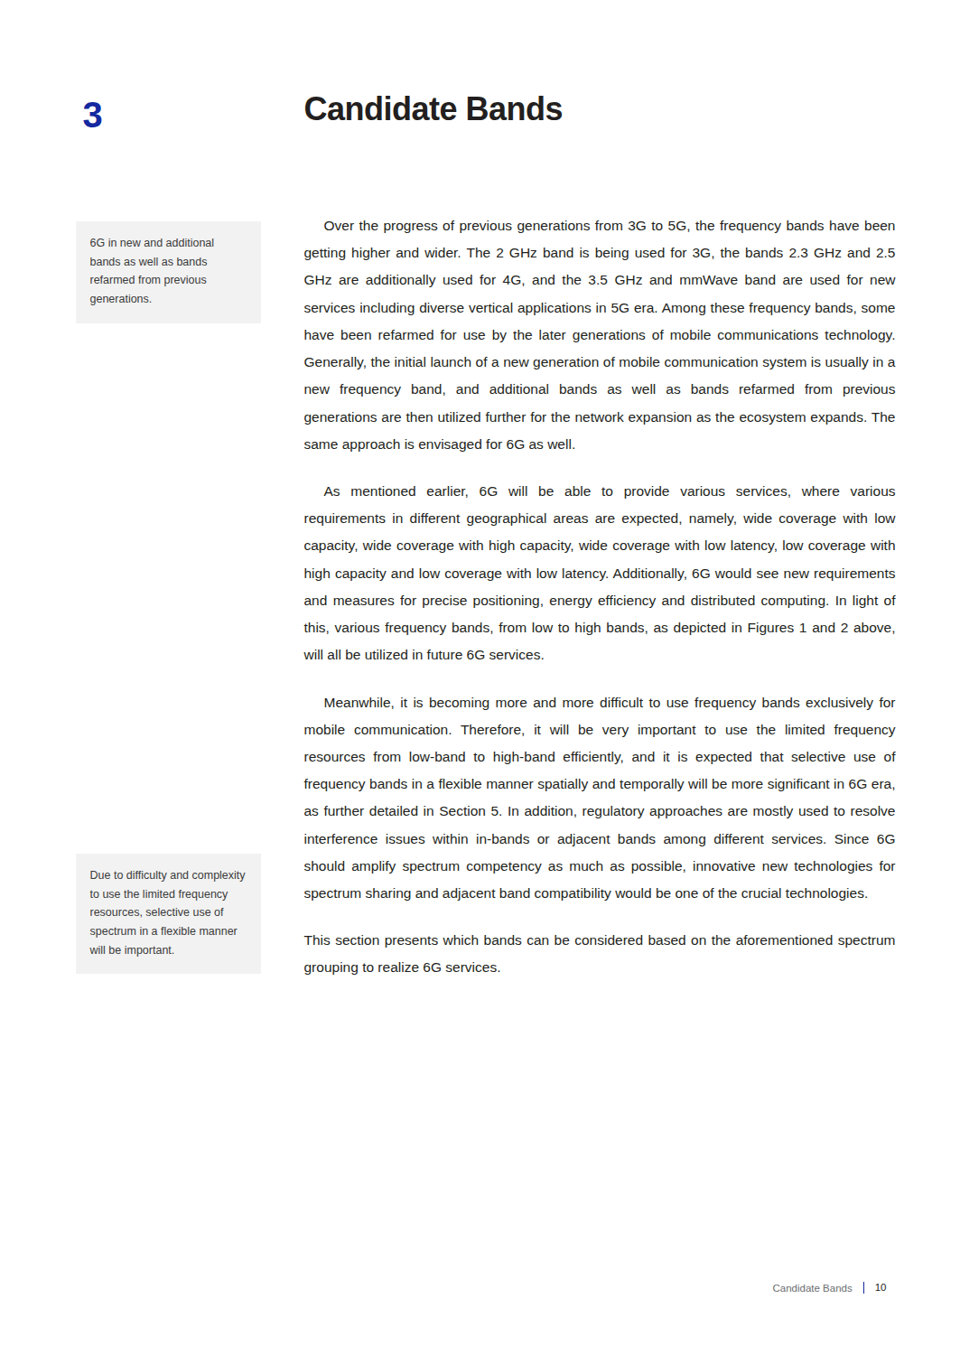3
Candidate Bands
6G in new and additional bands as well as bands refarmed from previous generations.
Due to difficulty and complexity to use the limited frequency resources, selective use of spectrum in a flexible manner will be important.
Over the progress of previous generations from 3G to 5G, the frequency bands have been getting higher and wider. The 2 GHz band is being used for 3G, the bands 2.3 GHz and 2.5 GHz are additionally used for 4G, and the 3.5 GHz and mmWave band are used for new services including diverse vertical applications in 5G era. Among these frequency bands, some have been refarmed for use by the later generations of mobile communications technology. Generally, the initial launch of a new generation of mobile communication system is usually in a new frequency band, and additional bands as well as bands refarmed from previous generations are then utilized further for the network expansion as the ecosystem expands. The same approach is envisaged for 6G as well.
As mentioned earlier, 6G will be able to provide various services, where various requirements in different geographical areas are expected, namely, wide coverage with low capacity, wide coverage with high capacity, wide coverage with low latency, low coverage with high capacity and low coverage with low latency. Additionally, 6G would see new requirements and measures for precise positioning, energy efficiency and distributed computing. In light of this, various frequency bands, from low to high bands, as depicted in Figures 1 and 2 above, will all be utilized in future 6G services.
Meanwhile, it is becoming more and more difficult to use frequency bands exclusively for mobile communication. Therefore, it will be very important to use the limited frequency resources from low-band to high-band efficiently, and it is expected that selective use of frequency bands in a flexible manner spatially and temporally will be more significant in 6G era, as further detailed in Section 5. In addition, regulatory approaches are mostly used to resolve interference issues within in-bands or adjacent bands among different services. Since 6G should amplify spectrum competency as much as possible, innovative new technologies for spectrum sharing and adjacent band compatibility would be one of the crucial technologies.
This section presents which bands can be considered based on the aforementioned spectrum grouping to realize 6G services.
Candidate Bands 10